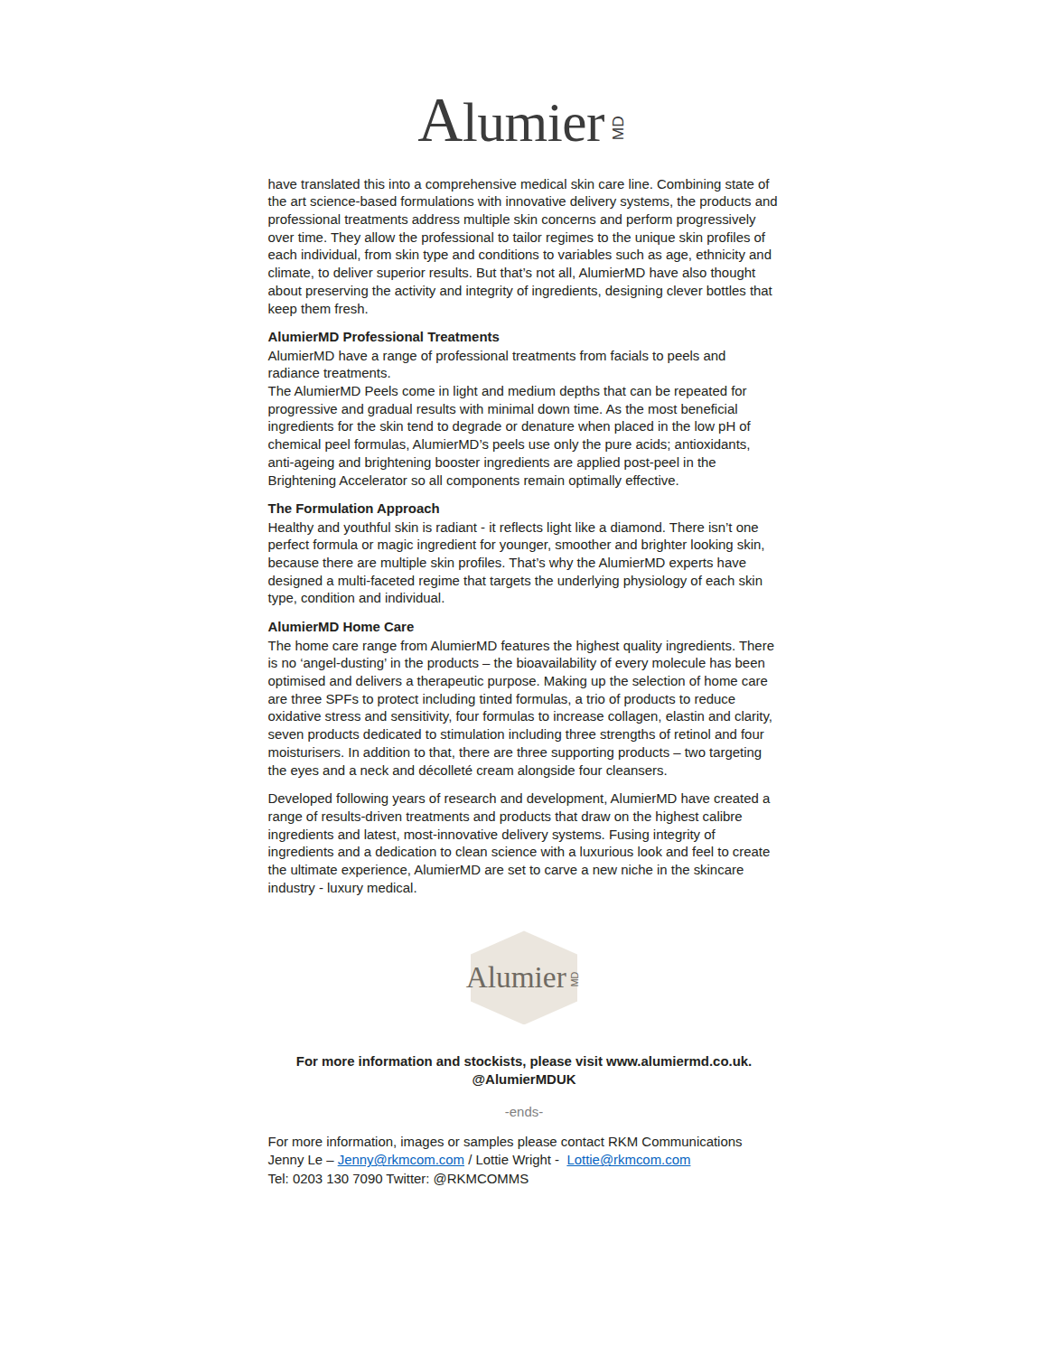AlumierMD
have translated this into a comprehensive medical skin care line. Combining state of the art science-based formulations with innovative delivery systems, the products and professional treatments address multiple skin concerns and perform progressively over time. They allow the professional to tailor regimes to the unique skin profiles of each individual, from skin type and conditions to variables such as age, ethnicity and climate, to deliver superior results. But that’s not all, AlumierMD have also thought about preserving the activity and integrity of ingredients, designing clever bottles that keep them fresh.
AlumierMD Professional Treatments
AlumierMD have a range of professional treatments from facials to peels and radiance treatments.
The AlumierMD Peels come in light and medium depths that can be repeated for progressive and gradual results with minimal down time. As the most beneficial ingredients for the skin tend to degrade or denature when placed in the low pH of chemical peel formulas, AlumierMD’s peels use only the pure acids; antioxidants, anti-ageing and brightening booster ingredients are applied post-peel in the Brightening Accelerator so all components remain optimally effective.
The Formulation Approach
Healthy and youthful skin is radiant - it reflects light like a diamond. There isn’t one perfect formula or magic ingredient for younger, smoother and brighter looking skin, because there are multiple skin profiles. That’s why the AlumierMD experts have designed a multi-faceted regime that targets the underlying physiology of each skin type, condition and individual.
AlumierMD Home Care
The home care range from AlumierMD features the highest quality ingredients. There is no ‘angel-dusting’ in the products – the bioavailability of every molecule has been optimised and delivers a therapeutic purpose. Making up the selection of home care are three SPFs to protect including tinted formulas, a trio of products to reduce oxidative stress and sensitivity, four formulas to increase collagen, elastin and clarity, seven products dedicated to stimulation including three strengths of retinol and four moisturisers. In addition to that, there are three supporting products – two targeting the eyes and a neck and décolleté cream alongside four cleansers.
Developed following years of research and development, AlumierMD have created a range of results-driven treatments and products that draw on the highest calibre ingredients and latest, most-innovative delivery systems. Fusing integrity of ingredients and a dedication to clean science with a luxurious look and feel to create the ultimate experience, AlumierMD are set to carve a new niche in the skincare industry - luxury medical.
AlumierMD
For more information and stockists, please visit www.alumiermd.co.uk.
@AlumierMDUK
-ends-
For more information, images or samples please contact RKM Communications
Jenny Le – Jenny@rkmcom.com / Lottie Wright - Lottie@rkmcom.com
Tel: 0203 130 7090 Twitter: @RKMCOMMS